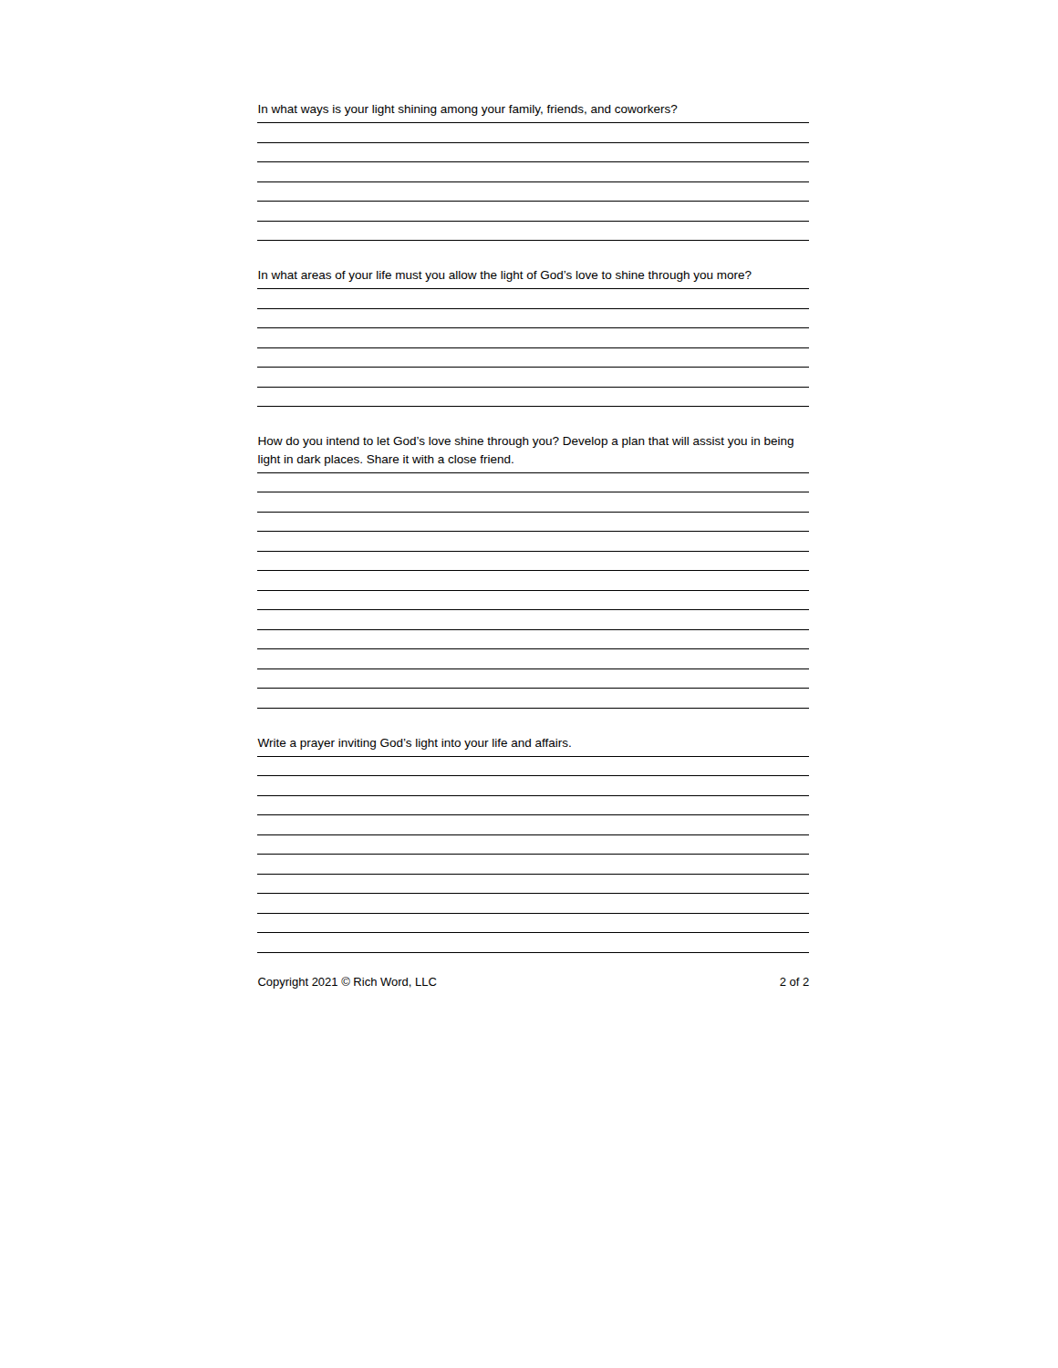In what ways is your light shining among your family, friends, and coworkers?
In what areas of your life must you allow the light of God’s love to shine through you more?
How do you intend to let God’s love shine through you? Develop a plan that will assist you in being light in dark places. Share it with a close friend.
Write a prayer inviting God’s light into your life and affairs.
Copyright 2021 © Rich Word, LLC 2 of 2